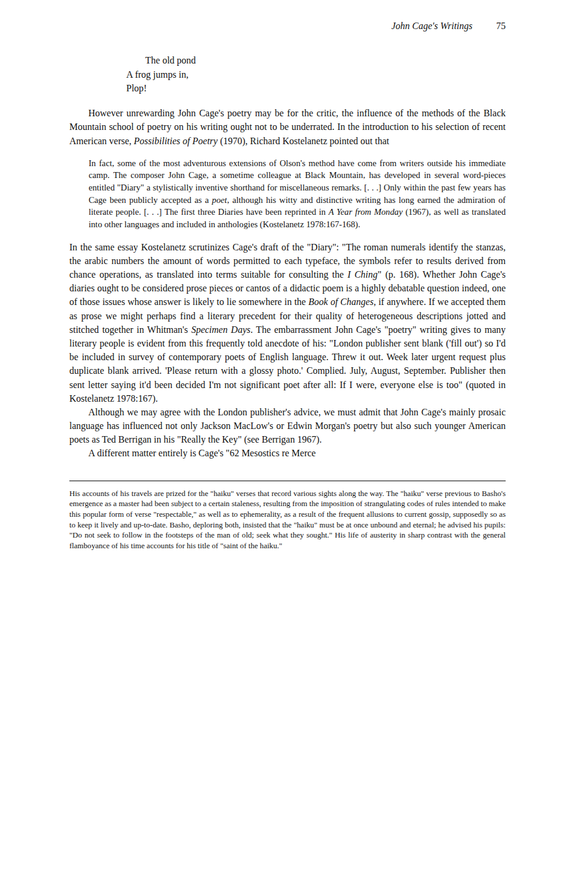John Cage's Writings 75
The old pond
A frog jumps in,
Plop!
However unrewarding John Cage's poetry may be for the critic, the influence of the methods of the Black Mountain school of poetry on his writing ought not to be underrated. In the introduction to his selection of recent American verse, Possibilities of Poetry (1970), Richard Kostelanetz pointed out that
In fact, some of the most adventurous extensions of Olson's method have come from writers outside his immediate camp. The composer John Cage, a sometime colleague at Black Mountain, has developed in several word-pieces entitled "Diary" a stylistically inventive shorthand for miscellaneous remarks. [. . .] Only within the past few years has Cage been publicly accepted as a poet, although his witty and distinctive writing has long earned the admiration of literate people. [. . .] The first three Diaries have been reprinted in A Year from Monday (1967), as well as translated into other languages and included in anthologies (Kostelanetz 1978:167-168).
In the same essay Kostelanetz scrutinizes Cage's draft of the "Diary": "The roman numerals identify the stanzas, the arabic numbers the amount of words permitted to each typeface, the symbols refer to results derived from chance operations, as translated into terms suitable for consulting the I Ching" (p. 168). Whether John Cage's diaries ought to be considered prose pieces or cantos of a didactic poem is a highly debatable question indeed, one of those issues whose answer is likely to lie somewhere in the Book of Changes, if anywhere. If we accepted them as prose we might perhaps find a literary precedent for their quality of heterogeneous descriptions jotted and stitched together in Whitman's Specimen Days. The embarrassment John Cage's "poetry" writing gives to many literary people is evident from this frequently told anecdote of his: "London publisher sent blank ('fill out') so I'd be included in survey of contemporary poets of English language. Threw it out. Week later urgent request plus duplicate blank arrived. 'Please return with a glossy photo.' Complied. July, August, September. Publisher then sent letter saying it'd been decided I'm not significant poet after all: If I were, everyone else is too" (quoted in Kostelanetz 1978:167).
Although we may agree with the London publisher's advice, we must admit that John Cage's mainly prosaic language has influenced not only Jackson MacLow's or Edwin Morgan's poetry but also such younger American poets as Ted Berrigan in his "Really the Key" (see Berrigan 1967).
A different matter entirely is Cage's "62 Mesostics re Merce
His accounts of his travels are prized for the "haiku" verses that record various sights along the way. The "haiku" verse previous to Basho's emergence as a master had been subject to a certain staleness, resulting from the imposition of strangulating codes of rules intended to make this popular form of verse "respectable," as well as to ephemerality, as a result of the frequent allusions to current gossip, supposedly so as to keep it lively and up-to-date. Basho, deploring both, insisted that the "haiku" must be at once unbound and eternal; he advised his pupils: "Do not seek to follow in the footsteps of the man of old; seek what they sought." His life of austerity in sharp contrast with the general flamboyance of his time accounts for his title of "saint of the haiku."